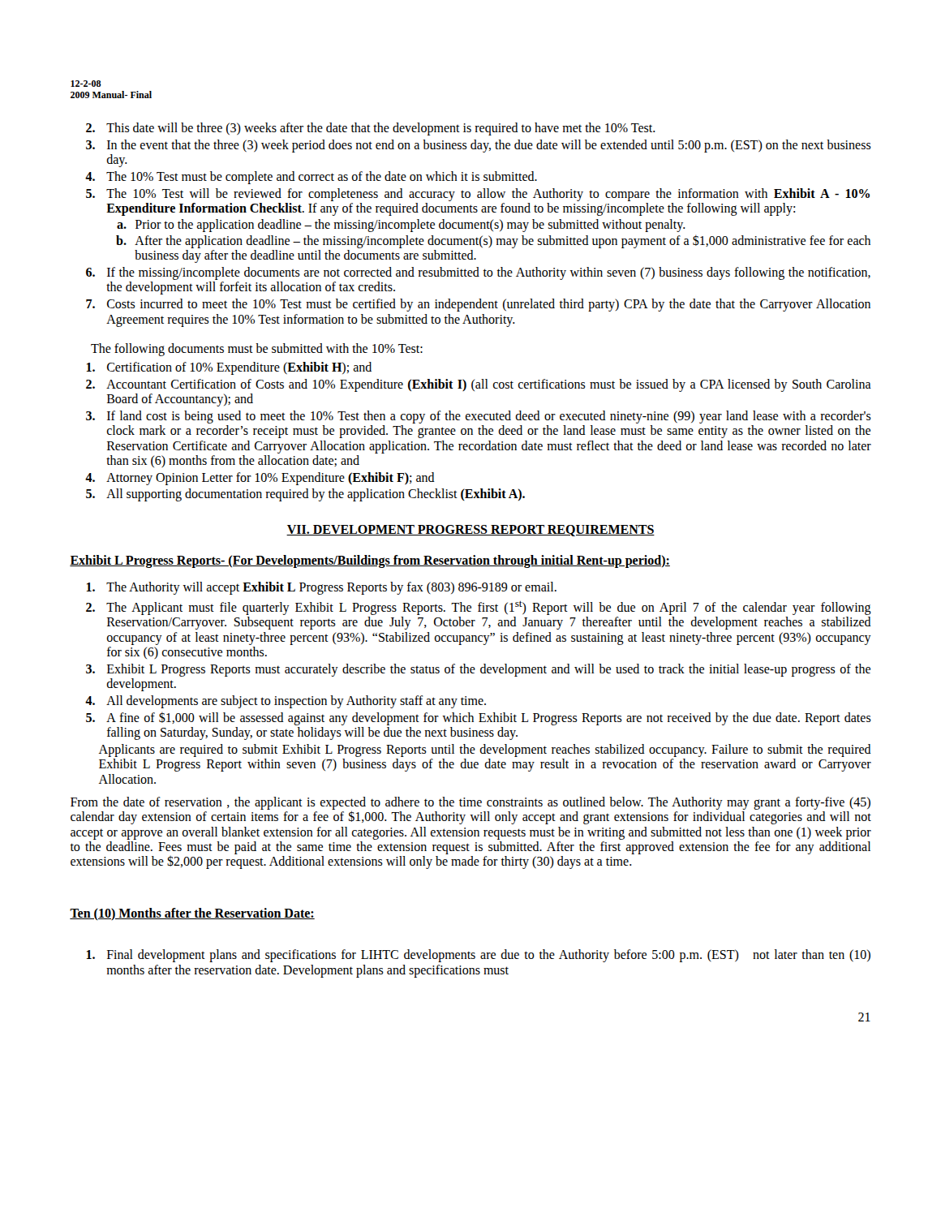12-2-08
2009 Manual- Final
This date will be three (3) weeks after the date that the development is required to have met the 10% Test.
In the event that the three (3) week period does not end on a business day, the due date will be extended until 5:00 p.m. (EST) on the next business day.
The 10% Test must be complete and correct as of the date on which it is submitted.
The 10% Test will be reviewed for completeness and accuracy to allow the Authority to compare the information with Exhibit A - 10% Expenditure Information Checklist. If any of the required documents are found to be missing/incomplete the following will apply:
Prior to the application deadline – the missing/incomplete document(s) may be submitted without penalty.
After the application deadline – the missing/incomplete document(s) may be submitted upon payment of a $1,000 administrative fee for each business day after the deadline until the documents are submitted.
If the missing/incomplete documents are not corrected and resubmitted to the Authority within seven (7) business days following the notification, the development will forfeit its allocation of tax credits.
Costs incurred to meet the 10% Test must be certified by an independent (unrelated third party) CPA by the date that the Carryover Allocation Agreement requires the 10% Test information to be submitted to the Authority.
The following documents must be submitted with the 10% Test:
Certification of 10% Expenditure (Exhibit H); and
Accountant Certification of Costs and 10% Expenditure (Exhibit I) (all cost certifications must be issued by a CPA licensed by South Carolina Board of Accountancy); and
If land cost is being used to meet the 10% Test then a copy of the executed deed or executed ninety-nine (99) year land lease with a recorder's clock mark or a recorder’s receipt must be provided. The grantee on the deed or the land lease must be same entity as the owner listed on the Reservation Certificate and Carryover Allocation application. The recordation date must reflect that the deed or land lease was recorded no later than six (6) months from the allocation date; and
Attorney Opinion Letter for 10% Expenditure (Exhibit F); and
All supporting documentation required by the application Checklist (Exhibit A).
VII. DEVELOPMENT PROGRESS REPORT REQUIREMENTS
Exhibit L Progress Reports- (For Developments/Buildings from Reservation through initial Rent-up period):
The Authority will accept Exhibit L Progress Reports by fax (803) 896-9189 or email.
The Applicant must file quarterly Exhibit L Progress Reports. The first (1st) Report will be due on April 7 of the calendar year following Reservation/Carryover. Subsequent reports are due July 7, October 7, and January 7 thereafter until the development reaches a stabilized occupancy of at least ninety-three percent (93%). “Stabilized occupancy” is defined as sustaining at least ninety-three percent (93%) occupancy for six (6) consecutive months.
Exhibit L Progress Reports must accurately describe the status of the development and will be used to track the initial lease-up progress of the development.
All developments are subject to inspection by Authority staff at any time.
A fine of $1,000 will be assessed against any development for which Exhibit L Progress Reports are not received by the due date. Report dates falling on Saturday, Sunday, or state holidays will be due the next business day.
Applicants are required to submit Exhibit L Progress Reports until the development reaches stabilized occupancy. Failure to submit the required Exhibit L Progress Report within seven (7) business days of the due date may result in a revocation of the reservation award or Carryover Allocation.
From the date of reservation , the applicant is expected to adhere to the time constraints as outlined below. The Authority may grant a forty-five (45) calendar day extension of certain items for a fee of $1,000. The Authority will only accept and grant extensions for individual categories and will not accept or approve an overall blanket extension for all categories. All extension requests must be in writing and submitted not less than one (1) week prior to the deadline. Fees must be paid at the same time the extension request is submitted. After the first approved extension the fee for any additional extensions will be $2,000 per request. Additional extensions will only be made for thirty (30) days at a time.
Ten (10) Months after the Reservation Date:
Final development plans and specifications for LIHTC developments are due to the Authority before 5:00 p.m. (EST) not later than ten (10) months after the reservation date. Development plans and specifications must
21